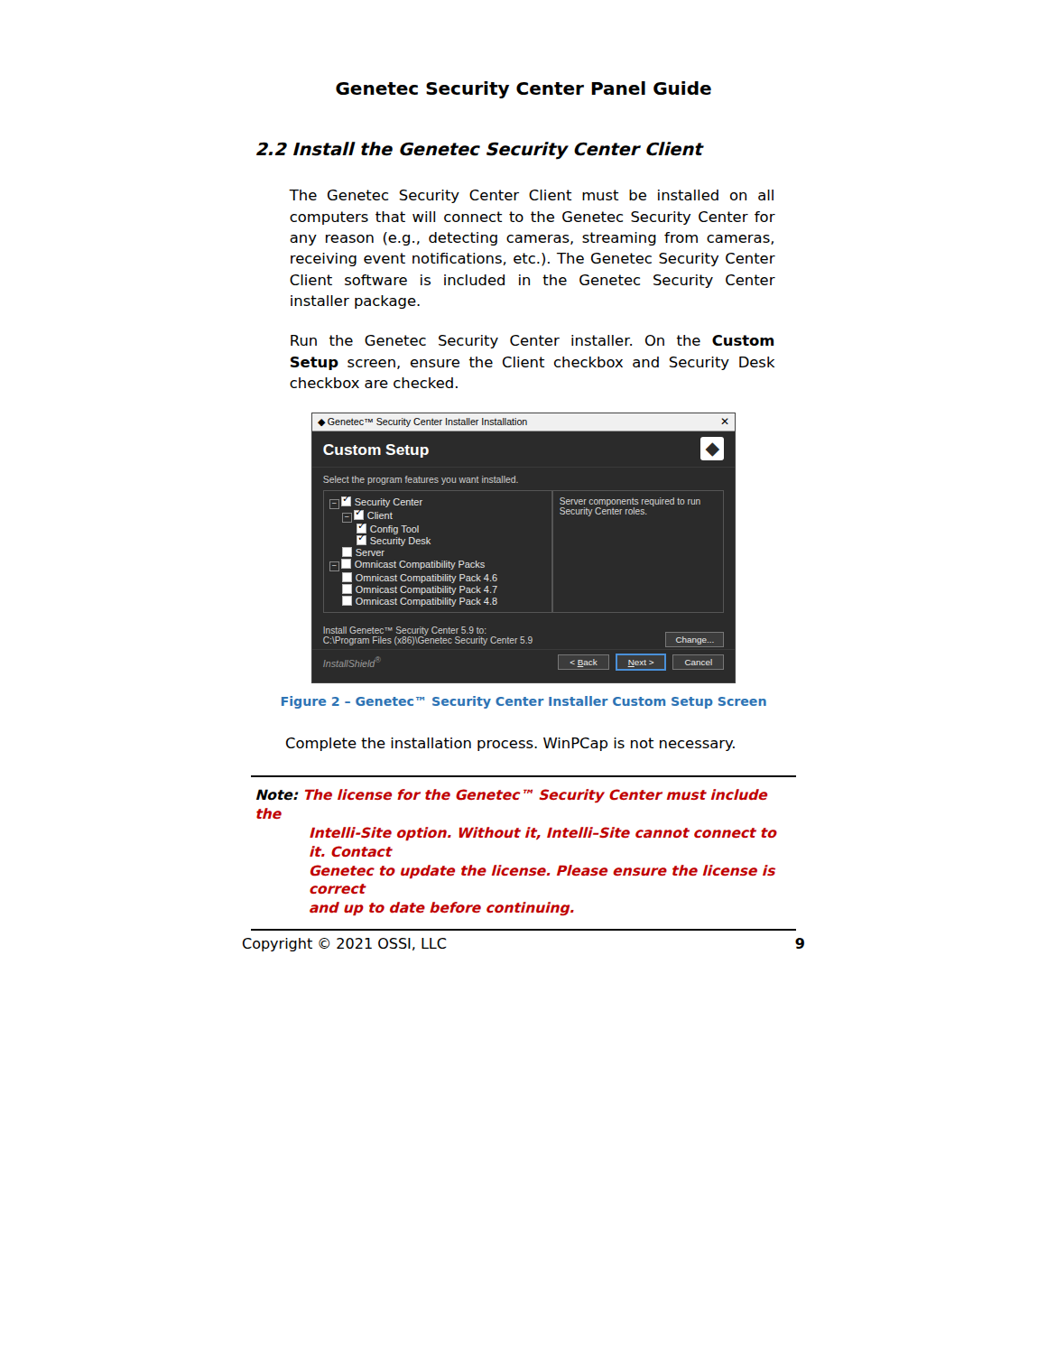Genetec Security Center Panel Guide
2.2 Install the Genetec Security Center Client
The Genetec Security Center Client must be installed on all computers that will connect to the Genetec Security Center for any reason (e.g., detecting cameras, streaming from cameras, receiving event notifications, etc.). The Genetec Security Center Client software is included in the Genetec Security Center installer package.
Run the Genetec Security Center installer. On the Custom Setup screen, ensure the Client checkbox and Security Desk checkbox are checked.
◆ Genetec™ Security Center Installer Installation ✕
Custom Setup
◆
Select the program features you want installed.
− Security Center
− Client
Config Tool
Security Desk
Server
− Omnicast Compatibility Packs
Omnicast Compatibility Pack 4.6
Omnicast Compatibility Pack 4.7
Omnicast Compatibility Pack 4.8
Server components required to run Security Center roles.
Install Genetec™ Security Center 5.9 to:
C:\Program Files (x86)\Genetec Security Center 5.9 Change...
InstallShield® < Back Next > Cancel
Figure 2 – Genetec™ Security Center Installer Custom Setup Screen
Complete the installation process. WinPCap is not necessary.
Note: The license for the Genetec™ Security Center must include the Intelli-Site option. Without it, Intelli–Site cannot connect to it. Contact Genetec to update the license. Please ensure the license is correct and up to date before continuing.
Copyright © 2021 OSSI, LLC 9